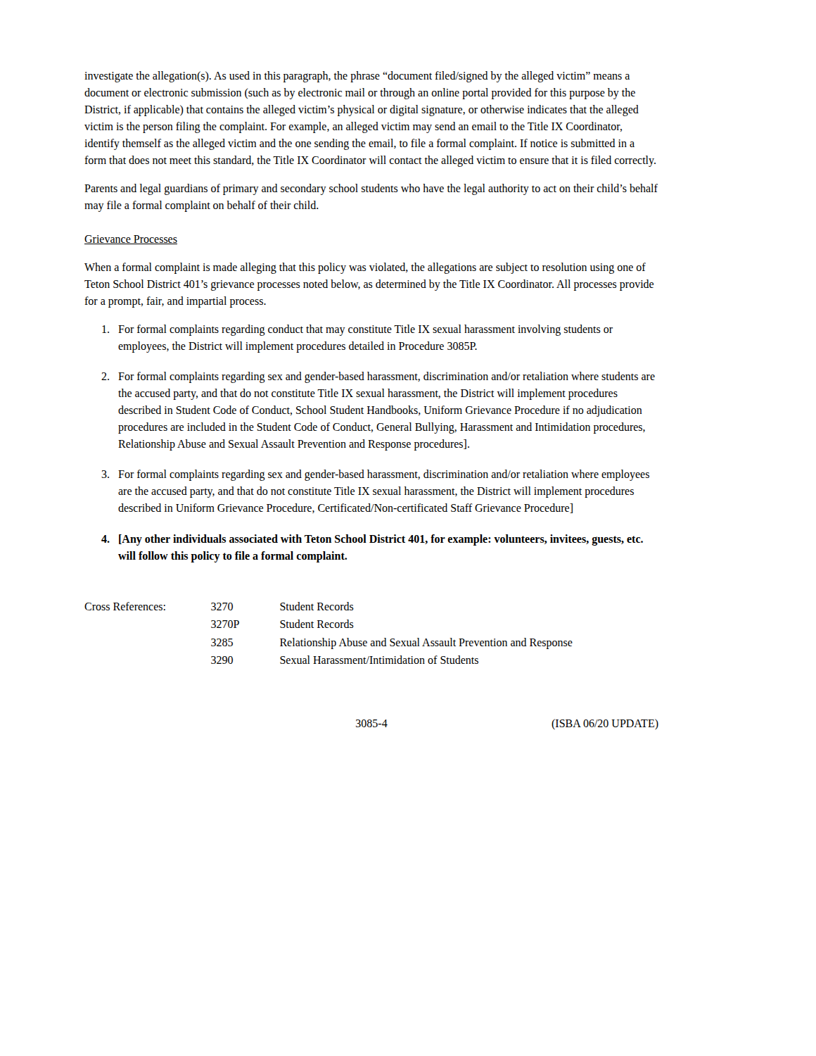investigate the allegation(s). As used in this paragraph, the phrase “document filed/signed by the alleged victim” means a document or electronic submission (such as by electronic mail or through an online portal provided for this purpose by the District, if applicable) that contains the alleged victim’s physical or digital signature, or otherwise indicates that the alleged victim is the person filing the complaint. For example, an alleged victim may send an email to the Title IX Coordinator, identify themself as the alleged victim and the one sending the email, to file a formal complaint. If notice is submitted in a form that does not meet this standard, the Title IX Coordinator will contact the alleged victim to ensure that it is filed correctly.
Parents and legal guardians of primary and secondary school students who have the legal authority to act on their child’s behalf may file a formal complaint on behalf of their child.
Grievance Processes
When a formal complaint is made alleging that this policy was violated, the allegations are subject to resolution using one of Teton School District 401’s grievance processes noted below, as determined by the Title IX Coordinator. All processes provide for a prompt, fair, and impartial process.
For formal complaints regarding conduct that may constitute Title IX sexual harassment involving students or employees, the District will implement procedures detailed in Procedure 3085P.
For formal complaints regarding sex and gender-based harassment, discrimination and/or retaliation where students are the accused party, and that do not constitute Title IX sexual harassment, the District will implement procedures described in Student Code of Conduct, School Student Handbooks, Uniform Grievance Procedure if no adjudication procedures are included in the Student Code of Conduct, General Bullying, Harassment and Intimidation procedures, Relationship Abuse and Sexual Assault Prevention and Response procedures].
For formal complaints regarding sex and gender-based harassment, discrimination and/or retaliation where employees are the accused party, and that do not constitute Title IX sexual harassment, the District will implement procedures described in Uniform Grievance Procedure, Certificated/Non-certificated Staff Grievance Procedure]
[Any other individuals associated with Teton School District 401, for example: volunteers, invitees, guests, etc. will follow this policy to file a formal complaint.
| Cross References: | 3270 | Student Records |
| | 3270P | Student Records |
| | 3285 | Relationship Abuse and Sexual Assault Prevention and Response |
| | 3290 | Sexual Harassment/Intimidation of Students |
3085-4
(ISBA 06/20 UPDATE)